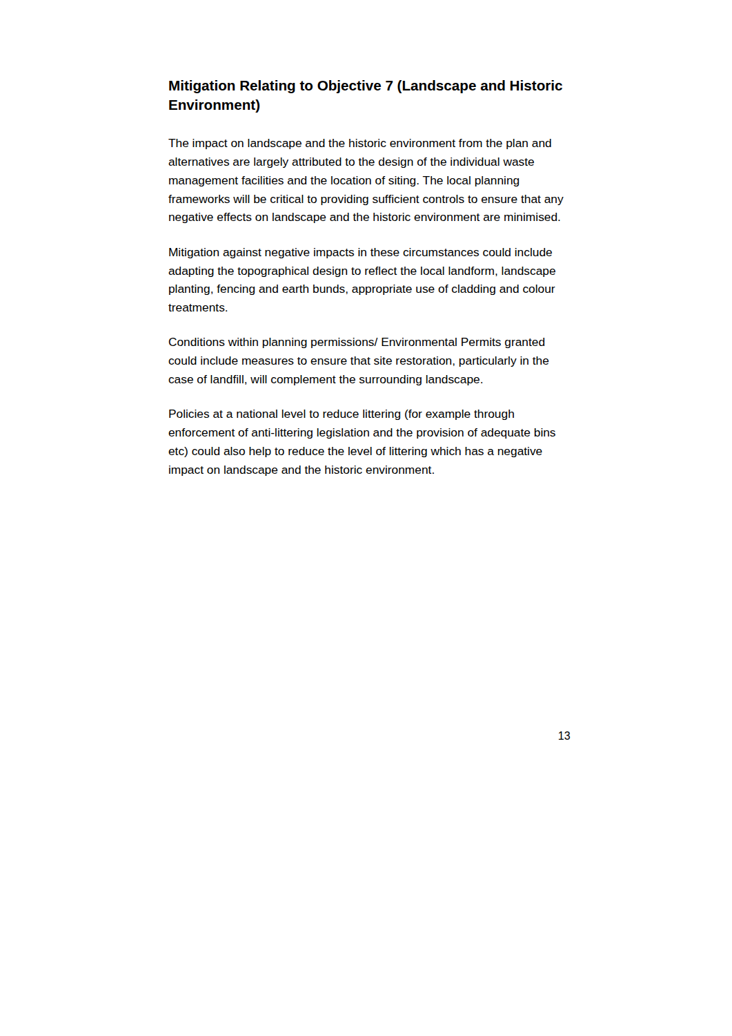Mitigation Relating to Objective 7 (Landscape and Historic Environment)
The impact on landscape and the historic environment from the plan and alternatives are largely attributed to the design of the individual waste management facilities and the location of siting. The local planning frameworks will be critical to providing sufficient controls to ensure that any negative effects on landscape and the historic environment are minimised.
Mitigation against negative impacts in these circumstances could include adapting the topographical design to reflect the local landform, landscape planting, fencing and earth bunds, appropriate use of cladding and colour treatments.
Conditions within planning permissions/ Environmental Permits granted could include measures to ensure that site restoration, particularly in the case of landfill, will complement the surrounding landscape.
Policies at a national level to reduce littering (for example through enforcement of anti-littering legislation and the provision of adequate bins etc) could also help to reduce the level of littering which has a negative impact on landscape and the historic environment.
13